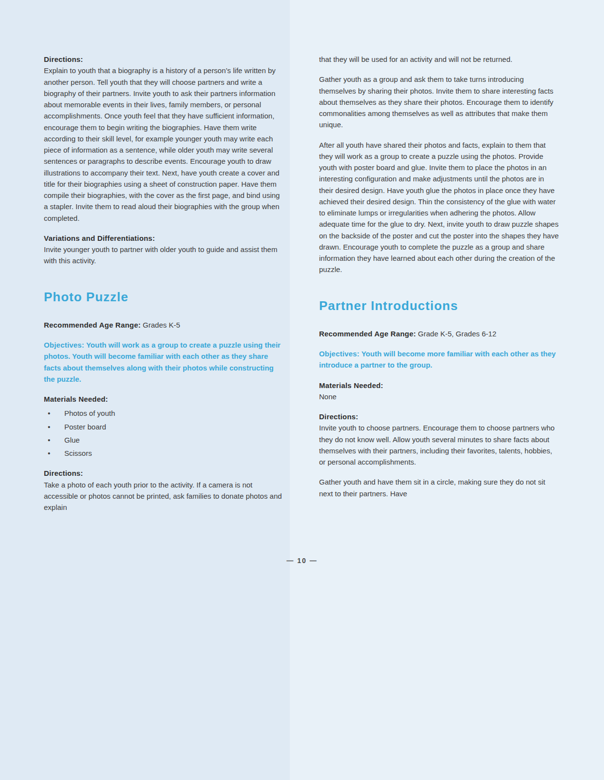Directions:
Explain to youth that a biography is a history of a person’s life written by another person. Tell youth that they will choose partners and write a biography of their partners. Invite youth to ask their partners information about memorable events in their lives, family members, or personal accomplishments. Once youth feel that they have sufficient information, encourage them to begin writing the biographies. Have them write according to their skill level, for example younger youth may write each piece of information as a sentence, while older youth may write several sentences or paragraphs to describe events. Encourage youth to draw illustrations to accompany their text. Next, have youth create a cover and title for their biographies using a sheet of construction paper. Have them compile their biographies, with the cover as the first page, and bind using a stapler. Invite them to read aloud their biographies with the group when completed.
Variations and Differentiations:
Invite younger youth to partner with older youth to guide and assist them with this activity.
Photo Puzzle
Recommended Age Range: Grades K-5
Objectives: Youth will work as a group to create a puzzle using their photos. Youth will become familiar with each other as they share facts about themselves along with their photos while constructing the puzzle.
Materials Needed:
Photos of youth
Poster board
Glue
Scissors
Directions:
Take a photo of each youth prior to the activity. If a camera is not accessible or photos cannot be printed, ask families to donate photos and explain
that they will be used for an activity and will not be returned.
Gather youth as a group and ask them to take turns introducing themselves by sharing their photos. Invite them to share interesting facts about themselves as they share their photos. Encourage them to identify commonalities among themselves as well as attributes that make them unique.
After all youth have shared their photos and facts, explain to them that they will work as a group to create a puzzle using the photos. Provide youth with poster board and glue. Invite them to place the photos in an interesting configuration and make adjustments until the photos are in their desired design. Have youth glue the photos in place once they have achieved their desired design. Thin the consistency of the glue with water to eliminate lumps or irregularities when adhering the photos. Allow adequate time for the glue to dry. Next, invite youth to draw puzzle shapes on the backside of the poster and cut the poster into the shapes they have drawn. Encourage youth to complete the puzzle as a group and share information they have learned about each other during the creation of the puzzle.
Partner Introductions
Recommended Age Range: Grade K-5, Grades 6-12
Objectives: Youth will become more familiar with each other as they introduce a partner to the group.
Materials Needed:
None
Directions:
Invite youth to choose partners. Encourage them to choose partners who they do not know well. Allow youth several minutes to share facts about themselves with their partners, including their favorites, talents, hobbies, or personal accomplishments.
Gather youth and have them sit in a circle, making sure they do not sit next to their partners. Have
— 10 —